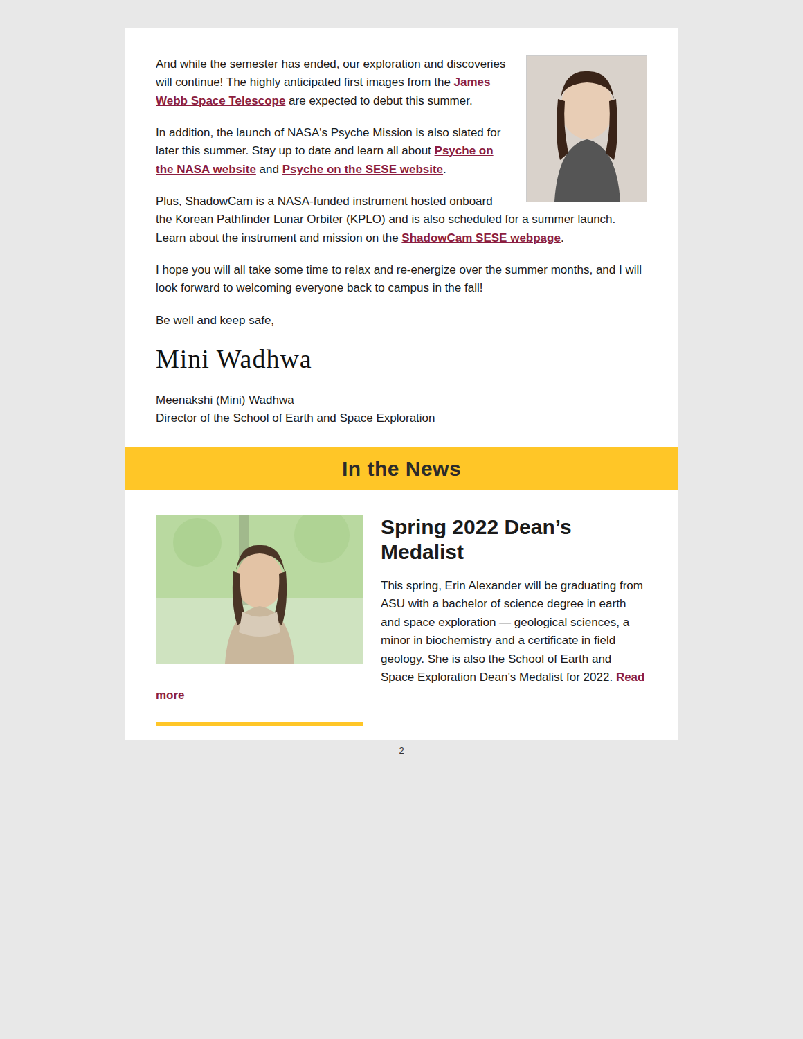And while the semester has ended, our exploration and discoveries will continue! The highly anticipated first images from the James Webb Space Telescope are expected to debut this summer.
In addition, the launch of NASA's Psyche Mission is also slated for later this summer. Stay up to date and learn all about Psyche on the NASA website and Psyche on the SESE website.
Plus, ShadowCam is a NASA-funded instrument hosted onboard the Korean Pathfinder Lunar Orbiter (KPLO) and is also scheduled for a summer launch. Learn about the instrument and mission on the ShadowCam SESE webpage.
I hope you will all take some time to relax and re-energize over the summer months, and I will look forward to welcoming everyone back to campus in the fall!
Be well and keep safe,
Mini Wadhwa
Meenakshi (Mini) Wadhwa
Director of the School of Earth and Space Exploration
In the News
Spring 2022 Dean’s Medalist
This spring, Erin Alexander will be graduating from ASU with a bachelor of science degree in earth and space exploration — geological sciences, a minor in biochemistry and a certificate in field geology. She is also the School of Earth and Space Exploration Dean’s Medalist for 2022. Read more
2